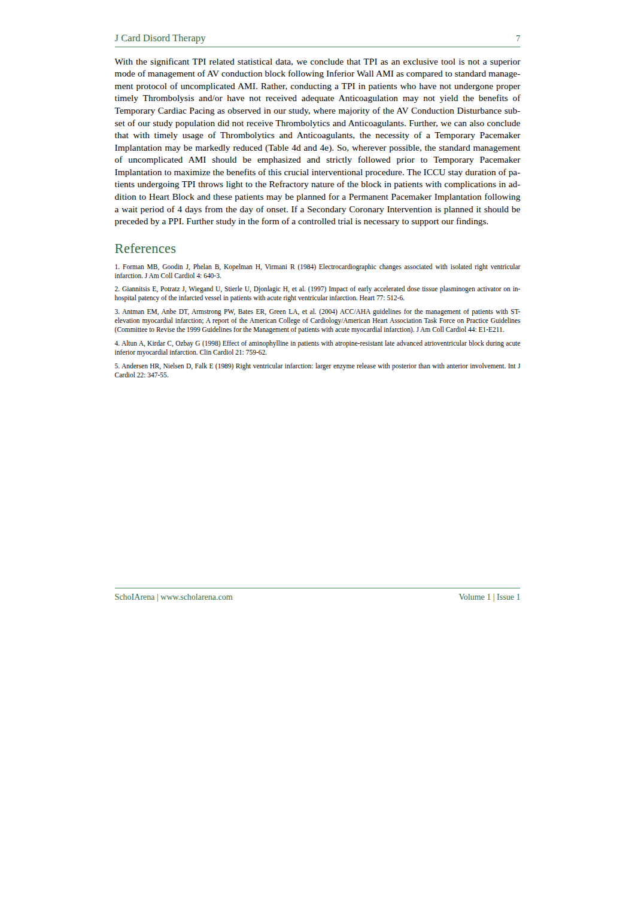J Card Disord Therapy
7
With the significant TPI related statistical data, we conclude that TPI as an exclusive tool is not a superior mode of management of AV conduction block following Inferior Wall AMI as compared to standard management protocol of uncomplicated AMI. Rather, conducting a TPI in patients who have not undergone proper timely Thrombolysis and/or have not received adequate Anticoagulation may not yield the benefits of Temporary Cardiac Pacing as observed in our study, where majority of the AV Conduction Disturbance subset of our study population did not receive Thrombolytics and Anticoagulants. Further, we can also conclude that with timely usage of Thrombolytics and Anticoagulants, the necessity of a Temporary Pacemaker Implantation may be markedly reduced (Table 4d and 4e). So, wherever possible, the standard management of uncomplicated AMI should be emphasized and strictly followed prior to Temporary Pacemaker Implantation to maximize the benefits of this crucial interventional procedure. The ICCU stay duration of patients undergoing TPI throws light to the Refractory nature of the block in patients with complications in addition to Heart Block and these patients may be planned for a Permanent Pacemaker Implantation following a wait period of 4 days from the day of onset. If a Secondary Coronary Intervention is planned it should be preceded by a PPI. Further study in the form of a controlled trial is necessary to support our findings.
References
1. Forman MB, Goodin J, Phelan B, Kopelman H, Virmani R (1984) Electrocardiographic changes associated with isolated right ventricular infarction. J Am Coll Cardiol 4: 640-3.
2. Giannitsis E, Potratz J, Wiegand U, Stierle U, Djonlagic H, et al. (1997) Impact of early accelerated dose tissue plasminogen activator on in-hospital patency of the infarcted vessel in patients with acute right ventricular infarction. Heart 77: 512-6.
3. Antman EM, Anbe DT, Armstrong PW, Bates ER, Green LA, et al. (2004) ACC/AHA guidelines for the management of patients with ST-elevation myocardial infarction; A report of the American College of Cardiology/American Heart Association Task Force on Practice Guidelines (Committee to Revise the 1999 Guidelines for the Management of patients with acute myocardial infarction). J Am Coll Cardiol 44: E1-E211.
4. Altun A, Kirdar C, Ozbay G (1998) Effect of aminophylline in patients with atropine-resistant late advanced atrioventricular block during acute inferior myocardial infarction. Clin Cardiol 21: 759-62.
5. Andersen HR, Nielsen D, Falk E (1989) Right ventricular infarction: larger enzyme release with posterior than with anterior involvement. Int J Cardiol 22: 347-55.
SchoIArena | www.scholarena.com
Volume 1 | Issue 1